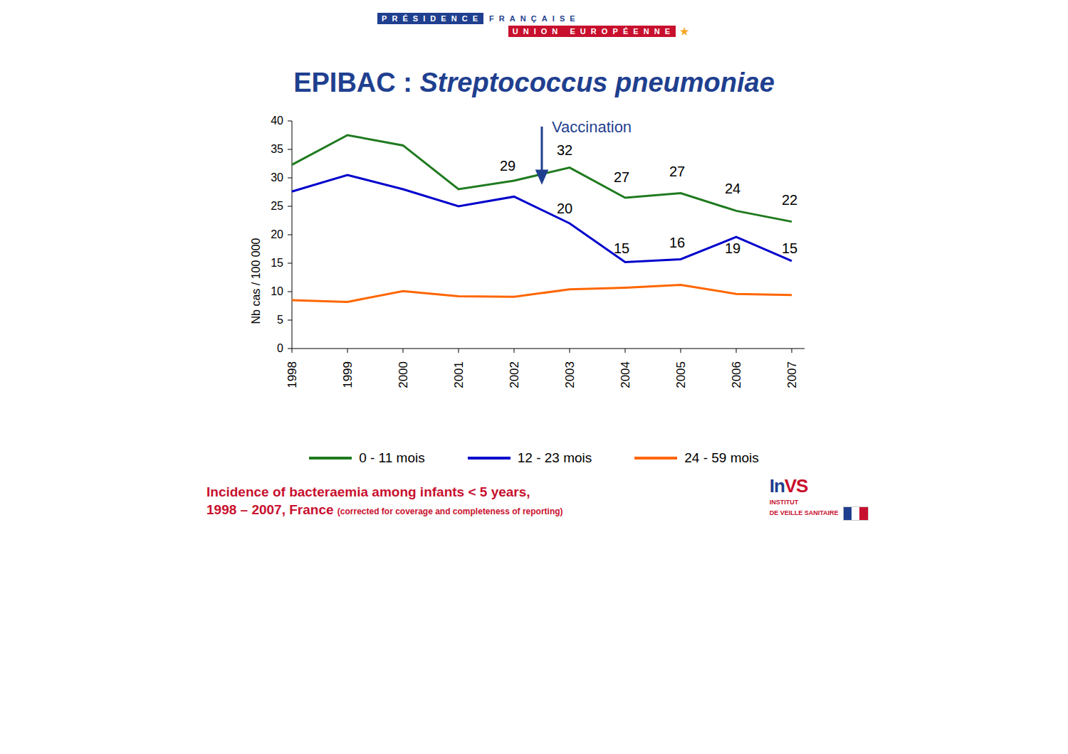P R É S I D E N C E F R A N Ç A I S E
U N I O N E U R O P É E N N E ★
EPIBAC : Streptococcus pneumoniae
Nb cas / 100 000
Plot geometry: x axis: 1998..2007 mapped to 60..760 y axis: 0..40 mapped to 330..10 (plot bottom y=330, top y=10) 0 5 10 15 20 25 30 35 40 1998 1999 2000 2001 2002 2003 2004 2005 2006 2007 Vaccination 29 32 27 27 24 22 20 15 16 19 15
0 - 11 mois
12 - 23 mois
24 - 59 mois
Incidence of bacteraemia among infants < 5 years,
1998 – 2007, France (corrected for coverage and completeness of reporting)
InVS
INSTITUT
DE VEILLE SANITAIRE